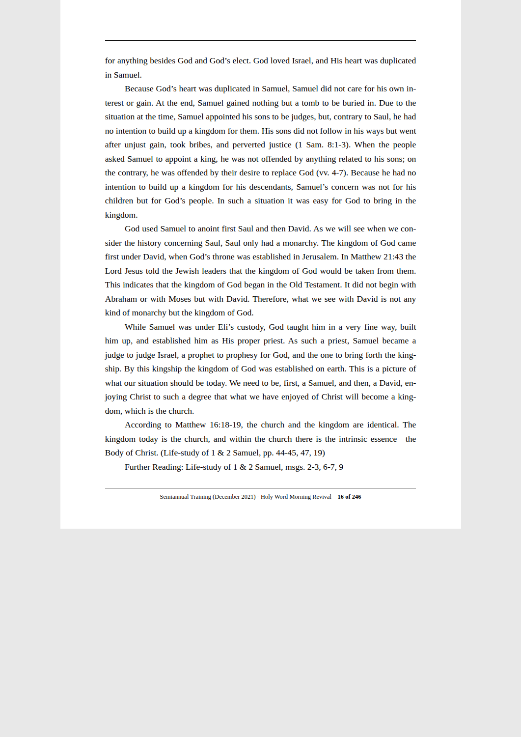for anything besides God and God’s elect. God loved Israel, and His heart was duplicated in Samuel.
Because God’s heart was duplicated in Samuel, Samuel did not care for his own interest or gain. At the end, Samuel gained nothing but a tomb to be buried in. Due to the situation at the time, Samuel appointed his sons to be judges, but, contrary to Saul, he had no intention to build up a kingdom for them. His sons did not follow in his ways but went after unjust gain, took bribes, and perverted justice (1 Sam. 8:1-3). When the people asked Samuel to appoint a king, he was not offended by anything related to his sons; on the contrary, he was offended by their desire to replace God (vv. 4-7). Because he had no intention to build up a kingdom for his descendants, Samuel’s concern was not for his children but for God’s people. In such a situation it was easy for God to bring in the kingdom.
God used Samuel to anoint first Saul and then David. As we will see when we consider the history concerning Saul, Saul only had a monarchy. The kingdom of God came first under David, when God’s throne was established in Jerusalem. In Matthew 21:43 the Lord Jesus told the Jewish leaders that the kingdom of God would be taken from them. This indicates that the kingdom of God began in the Old Testament. It did not begin with Abraham or with Moses but with David. Therefore, what we see with David is not any kind of monarchy but the kingdom of God.
While Samuel was under Eli’s custody, God taught him in a very fine way, built him up, and established him as His proper priest. As such a priest, Samuel became a judge to judge Israel, a prophet to prophesy for God, and the one to bring forth the kingship. By this kingship the kingdom of God was established on earth. This is a picture of what our situation should be today. We need to be, first, a Samuel, and then, a David, enjoying Christ to such a degree that what we have enjoyed of Christ will become a kingdom, which is the church.
According to Matthew 16:18-19, the church and the kingdom are identical. The kingdom today is the church, and within the church there is the intrinsic essence—the Body of Christ. (Life-study of 1 & 2 Samuel, pp. 44-45, 47, 19)
Further Reading: Life-study of 1 & 2 Samuel, msgs. 2-3, 6-7, 9
Semiannual Training (December 2021) - Holy Word Morning Revival 16 of 246